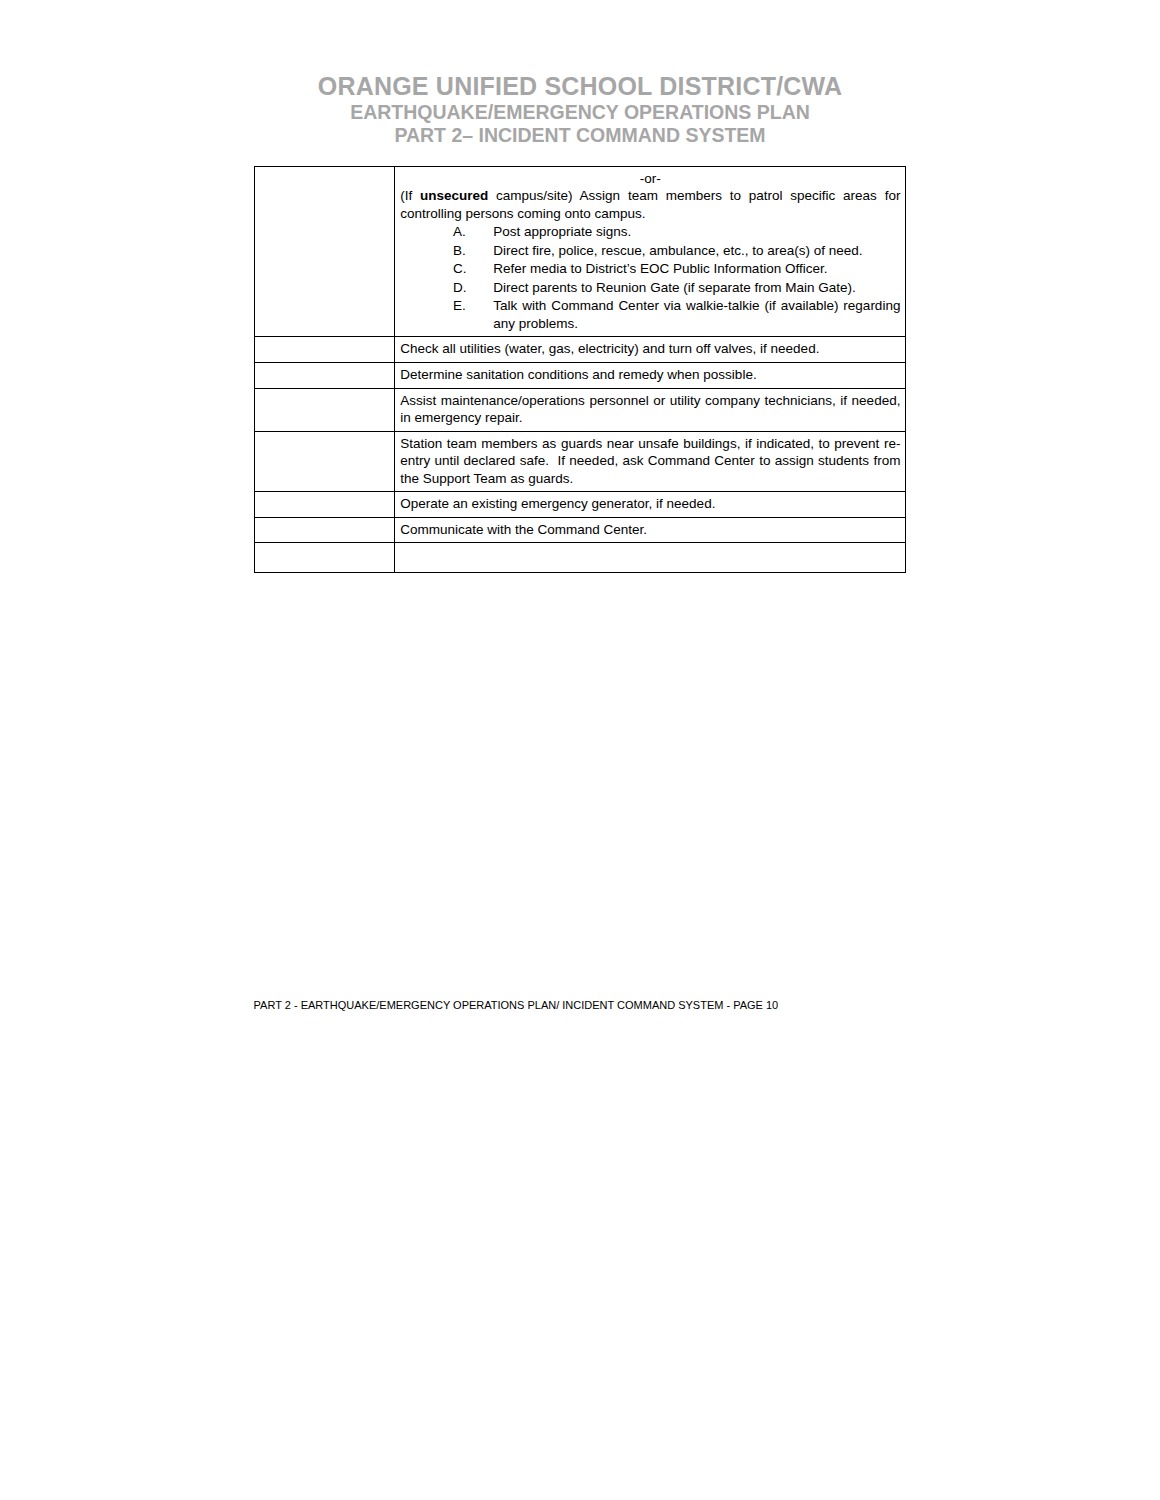ORANGE UNIFIED SCHOOL DISTRICT/CWA
EARTHQUAKE/EMERGENCY OPERATIONS PLAN
PART 2– INCIDENT COMMAND SYSTEM
| | -or- (If unsecured campus/site) Assign team members to patrol specific areas for controlling persons coming onto campus. A. Post appropriate signs. B. Direct fire, police, rescue, ambulance, etc., to area(s) of need. C. Refer media to District’s EOC Public Information Officer. D. Direct parents to Reunion Gate (if separate from Main Gate). E. Talk with Command Center via walkie-talkie (if available) regarding any problems. |
| | Check all utilities (water, gas, electricity) and turn off valves, if needed. |
| | Determine sanitation conditions and remedy when possible. |
| | Assist maintenance/operations personnel or utility company technicians, if needed, in emergency repair. |
| | Station team members as guards near unsafe buildings, if indicated, to prevent re-entry until declared safe. If needed, ask Command Center to assign students from the Support Team as guards. |
| | Operate an existing emergency generator, if needed. |
| | Communicate with the Command Center. |
PART 2 - EARTHQUAKE/EMERGENCY OPERATIONS PLAN/ INCIDENT COMMAND SYSTEM - PAGE 10